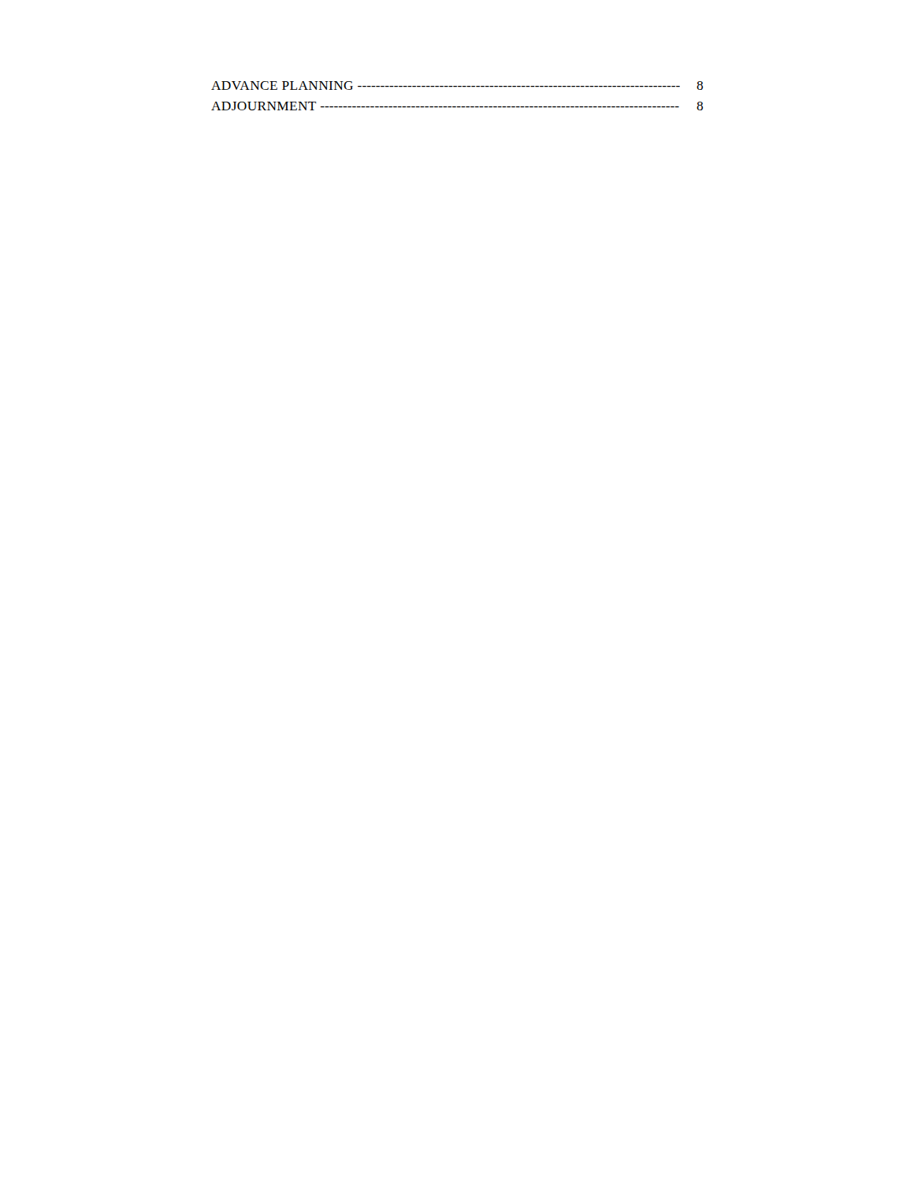| ADVANCE PLANNING ----------------------------------------------------------------------- | 8 |
| ADJOURNMENT ------------------------------------------------------------------------------- | 8 |